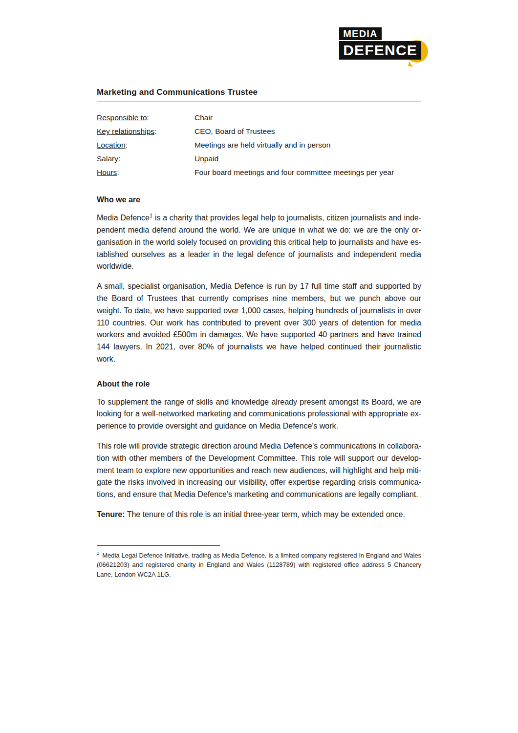MEDIA DEFENCE
Marketing and Communications Trustee
| Responsible to : | Chair |
| Key relationships : | CEO, Board of Trustees |
| Location : | Meetings are held virtually and in person |
| Salary : | Unpaid |
| Hours : | Four board meetings and four committee meetings per year |
Who we are
Media Defence1 is a charity that provides legal help to journalists, citizen journalists and independent media defend around the world. We are unique in what we do: we are the only organisation in the world solely focused on providing this critical help to journalists and have established ourselves as a leader in the legal defence of journalists and independent media worldwide.
A small, specialist organisation, Media Defence is run by 17 full time staff and supported by the Board of Trustees that currently comprises nine members, but we punch above our weight. To date, we have supported over 1,000 cases, helping hundreds of journalists in over 110 countries. Our work has contributed to prevent over 300 years of detention for media workers and avoided £500m in damages. We have supported 40 partners and have trained 144 lawyers. In 2021, over 80% of journalists we have helped continued their journalistic work.
About the role
To supplement the range of skills and knowledge already present amongst its Board, we are looking for a well-networked marketing and communications professional with appropriate experience to provide oversight and guidance on Media Defence's work.
This role will provide strategic direction around Media Defence's communications in collaboration with other members of the Development Committee. This role will support our development team to explore new opportunities and reach new audiences, will highlight and help mitigate the risks involved in increasing our visibility, offer expertise regarding crisis communications, and ensure that Media Defence's marketing and communications are legally compliant.
Tenure: The tenure of this role is an initial three-year term, which may be extended once.
1 Media Legal Defence Initiative, trading as Media Defence, is a limited company registered in England and Wales (06621203) and registered charity in England and Wales (1128789) with registered office address 5 Chancery Lane, London WC2A 1LG.